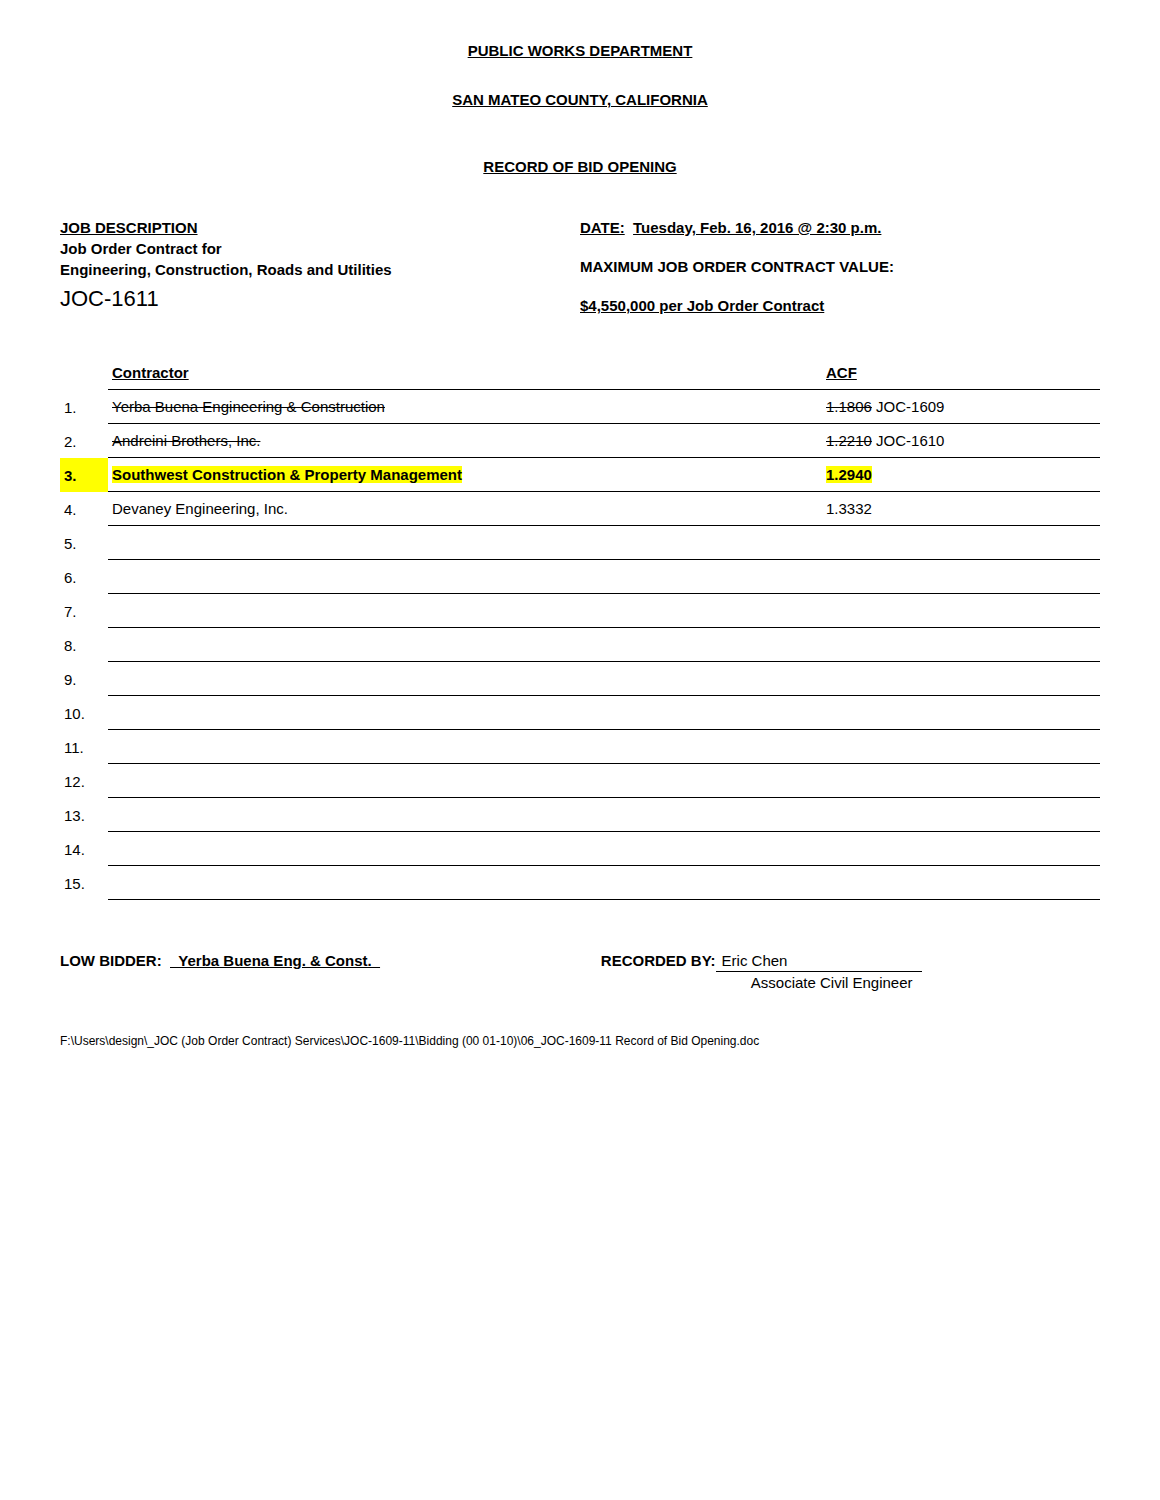PUBLIC WORKS DEPARTMENT
SAN MATEO COUNTY, CALIFORNIA
RECORD OF BID OPENING
JOB DESCRIPTION
Job Order Contract for
Engineering, Construction, Roads and Utilities
JOC-1611
DATE: Tuesday, Feb. 16, 2016 @ 2:30 p.m.
MAXIMUM JOB ORDER CONTRACT VALUE:
$4,550,000 per Job Order Contract
| | Contractor | ACF |
| 1. | Yerba Buena Engineering & Construction | 1.1806 JOC-1609 |
| 2. | Andreini Brothers, Inc. | 1.2210 JOC-1610 |
| 3. | Southwest Construction & Property Management | 1.2940 |
| 4. | Devaney Engineering, Inc. | 1.3332 |
| 5. | | |
| 6. | | |
| 7. | | |
| 8. | | |
| 9. | | |
| 10. | | |
| 11. | | |
| 12. | | |
| 13. | | |
| 14. | | |
| 15. | | |
LOW BIDDER: Yerba Buena Eng. & Const.
RECORDED BY: Eric Chen
Associate Civil Engineer
F:\Users\design\_JOC (Job Order Contract) Services\JOC-1609-11\Bidding (00 01-10)\06_JOC-1609-11 Record of Bid Opening.doc